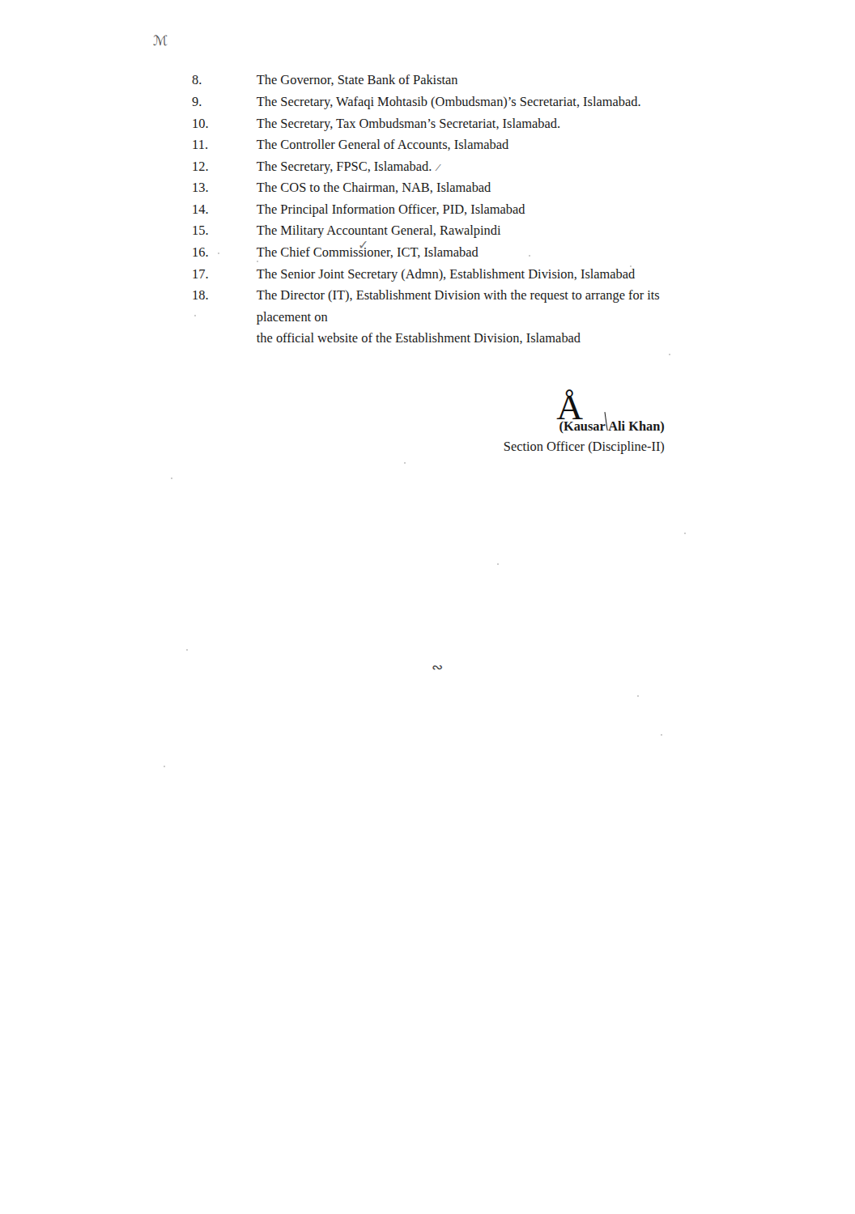ℳ
8. The Governor, State Bank of Pakistan
9. The Secretary, Wafaqi Mohtasib (Ombudsman)’s Secretariat, Islamabad.
10. The Secretary, Tax Ombudsman’s Secretariat, Islamabad.
11. The Controller General of Accounts, Islamabad
12. The Secretary, FPSC, Islamabad.  ⁄
13. The COS to the Chairman, NAB, Islamabad
14. The Principal Information Officer, PID, Islamabad
15. The Military Accountant General, Rawalpindi
16. The Chief Commissioner, ICT, Islamabad
17. The Senior Joint Secretary (Admn), Establishment Division, Islamabad
18. The Director (IT), Establishment Division with the request to arrange for its placement on
the official website of the Establishment Division, Islamabad
Å
(Kausar  Ali Khan)
Section Officer (Discipline-II)
∾
✓